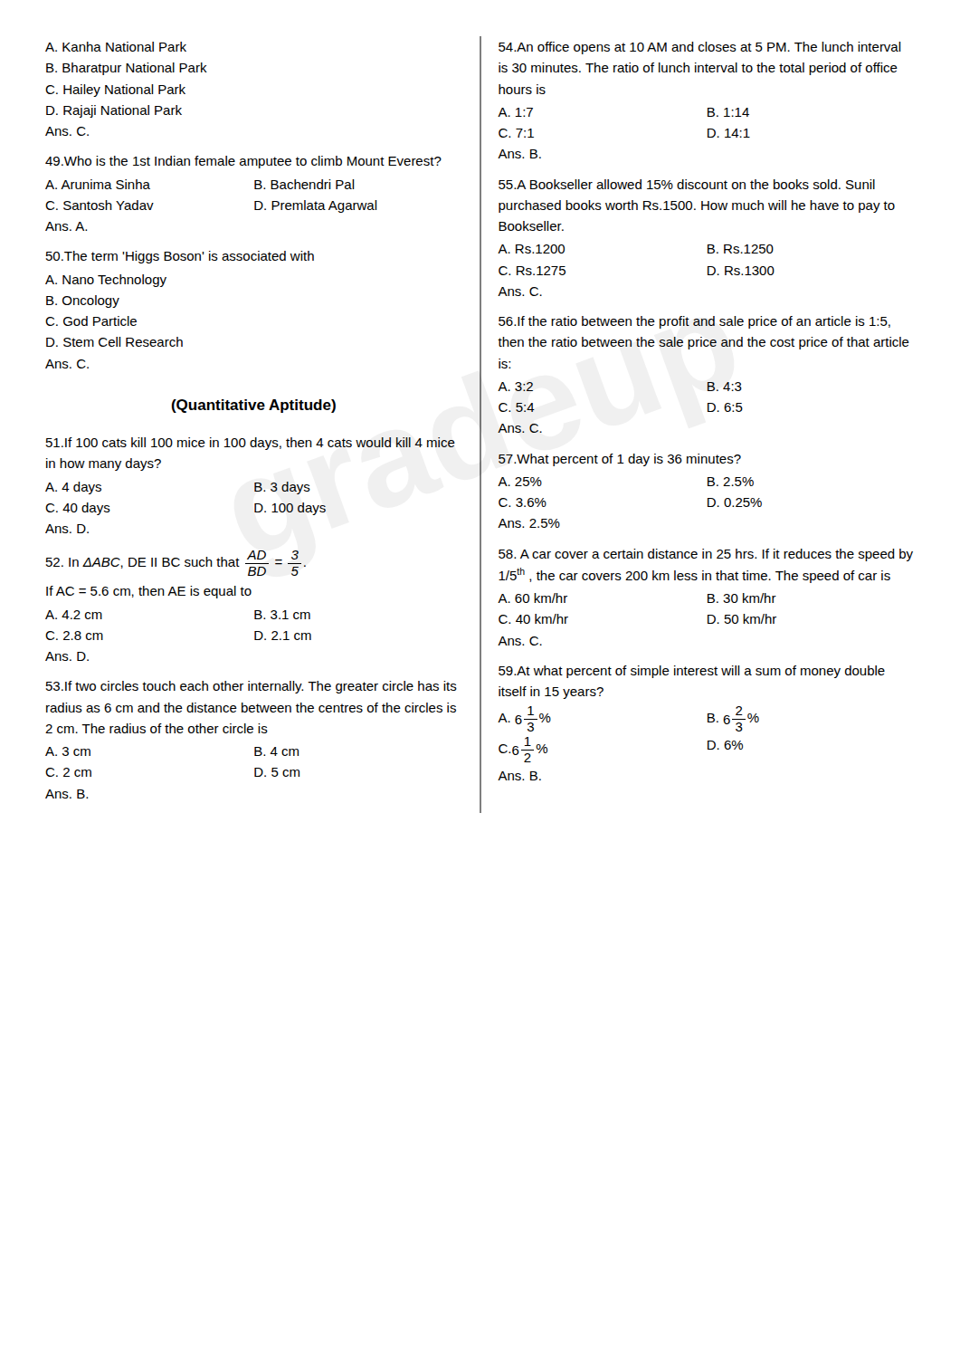gradeup
A. Kanha National Park
B. Bharatpur National Park
C. Hailey National Park
D. Rajaji National Park
Ans. C.
49.Who is the 1st Indian female amputee to climb Mount Everest?
A. Arunima Sinha
B. Bachendri Pal
C. Santosh Yadav
D. Premlata Agarwal
Ans. A.
50.The term 'Higgs Boson' is associated with
A. Nano Technology
B. Oncology
C. God Particle
D. Stem Cell Research
Ans. C.
(Quantitative Aptitude)
51.If 100 cats kill 100 mice in 100 days, then 4 cats would kill 4 mice in how many days?
A. 4 days
B. 3 days
C. 40 days
D. 100 days
Ans. D.
52. In ΔABC, DE II BC such that AD BD = 35.
If AC = 5.6 cm, then AE is equal to
A. 4.2 cm
B. 3.1 cm
C. 2.8 cm
D. 2.1 cm
Ans. D.
53.If two circles touch each other internally. The greater circle has its radius as 6 cm and the distance between the centres of the circles is 2 cm. The radius of the other circle is
A. 3 cm
B. 4 cm
C. 2 cm
D. 5 cm
Ans. B.
54.An office opens at 10 AM and closes at 5 PM. The lunch interval is 30 minutes. The ratio of lunch interval to the total period of office hours is
A. 1:7
B. 1:14
C. 7:1
D. 14:1
Ans. B.
55.A Bookseller allowed 15% discount on the books sold. Sunil purchased books worth Rs.1500. How much will he have to pay to Bookseller.
A. Rs.1200
B. Rs.1250
C. Rs.1275
D. Rs.1300
Ans. C.
56.If the ratio between the profit and sale price of an article is 1:5, then the ratio between the sale price and the cost price of that article is:
A. 3:2
B. 4:3
C. 5:4
D. 6:5
Ans. C.
57.What percent of 1 day is 36 minutes?
A. 25%
B. 2.5%
C. 3.6%
D. 0.25%
Ans. 2.5%
58. A car cover a certain distance in 25 hrs. If it reduces the speed by 1/5th , the car covers 200 km less in that time. The speed of car is
A. 60 km/hr
B. 30 km/hr
C. 40 km/hr
D. 50 km/hr
Ans. C.
59.At what percent of simple interest will a sum of money double itself in 15 years?
A. 613%
B. 623%
C.612%
D. 6%
Ans. B.